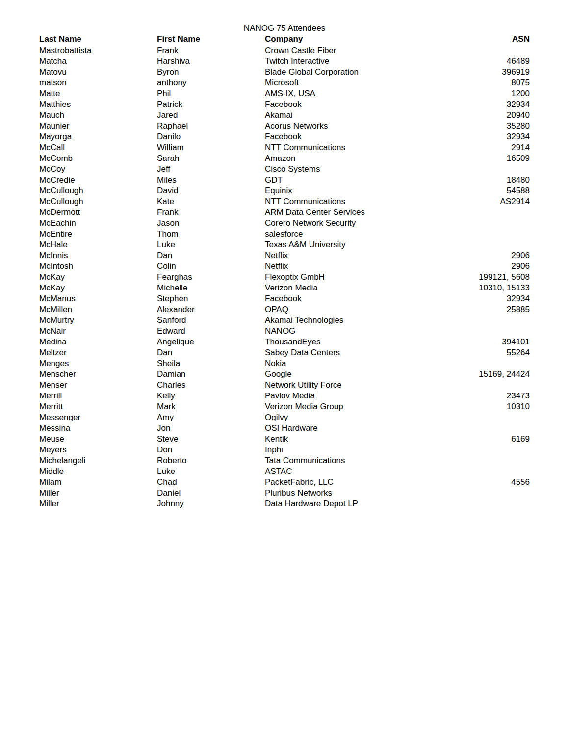NANOG 75 Attendees
| Last Name | First Name | Company | ASN |
| --- | --- | --- | --- |
| Mastrobattista | Frank | Crown Castle Fiber | |
| Matcha | Harshiva | Twitch Interactive | 46489 |
| Matovu | Byron | Blade Global Corporation | 396919 |
| matson | anthony | Microsoft | 8075 |
| Matte | Phil | AMS-IX, USA | 1200 |
| Matthies | Patrick | Facebook | 32934 |
| Mauch | Jared | Akamai | 20940 |
| Maunier | Raphael | Acorus Networks | 35280 |
| Mayorga | Danilo | Facebook | 32934 |
| McCall | William | NTT Communications | 2914 |
| McComb | Sarah | Amazon | 16509 |
| McCoy | Jeff | Cisco Systems | |
| McCredie | Miles | GDT | 18480 |
| McCullough | David | Equinix | 54588 |
| McCullough | Kate | NTT Communications | AS2914 |
| McDermott | Frank | ARM Data Center Services | |
| McEachin | Jason | Corero Network Security | |
| McEntire | Thom | salesforce | |
| McHale | Luke | Texas A&M University | |
| McInnis | Dan | Netflix | 2906 |
| McIntosh | Colin | Netflix | 2906 |
| McKay | Fearghas | Flexoptix GmbH | 199121, 5608 |
| McKay | Michelle | Verizon Media | 10310, 15133 |
| McManus | Stephen | Facebook | 32934 |
| McMillen | Alexander | OPAQ | 25885 |
| McMurtry | Sanford | Akamai Technologies | |
| McNair | Edward | NANOG | |
| Medina | Angelique | ThousandEyes | 394101 |
| Meltzer | Dan | Sabey Data Centers | 55264 |
| Menges | Sheila | Nokia | |
| Menscher | Damian | Google | 15169, 24424 |
| Menser | Charles | Network Utility Force | |
| Merrill | Kelly | Pavlov Media | 23473 |
| Merritt | Mark | Verizon Media Group | 10310 |
| Messenger | Amy | Ogilvy | |
| Messina | Jon | OSI Hardware | |
| Meuse | Steve | Kentik | 6169 |
| Meyers | Don | Inphi | |
| Michelangeli | Roberto | Tata Communications | |
| Middle | Luke | ASTAC | |
| Milam | Chad | PacketFabric, LLC | 4556 |
| Miller | Daniel | Pluribus Networks | |
| Miller | Johnny | Data Hardware Depot LP | |